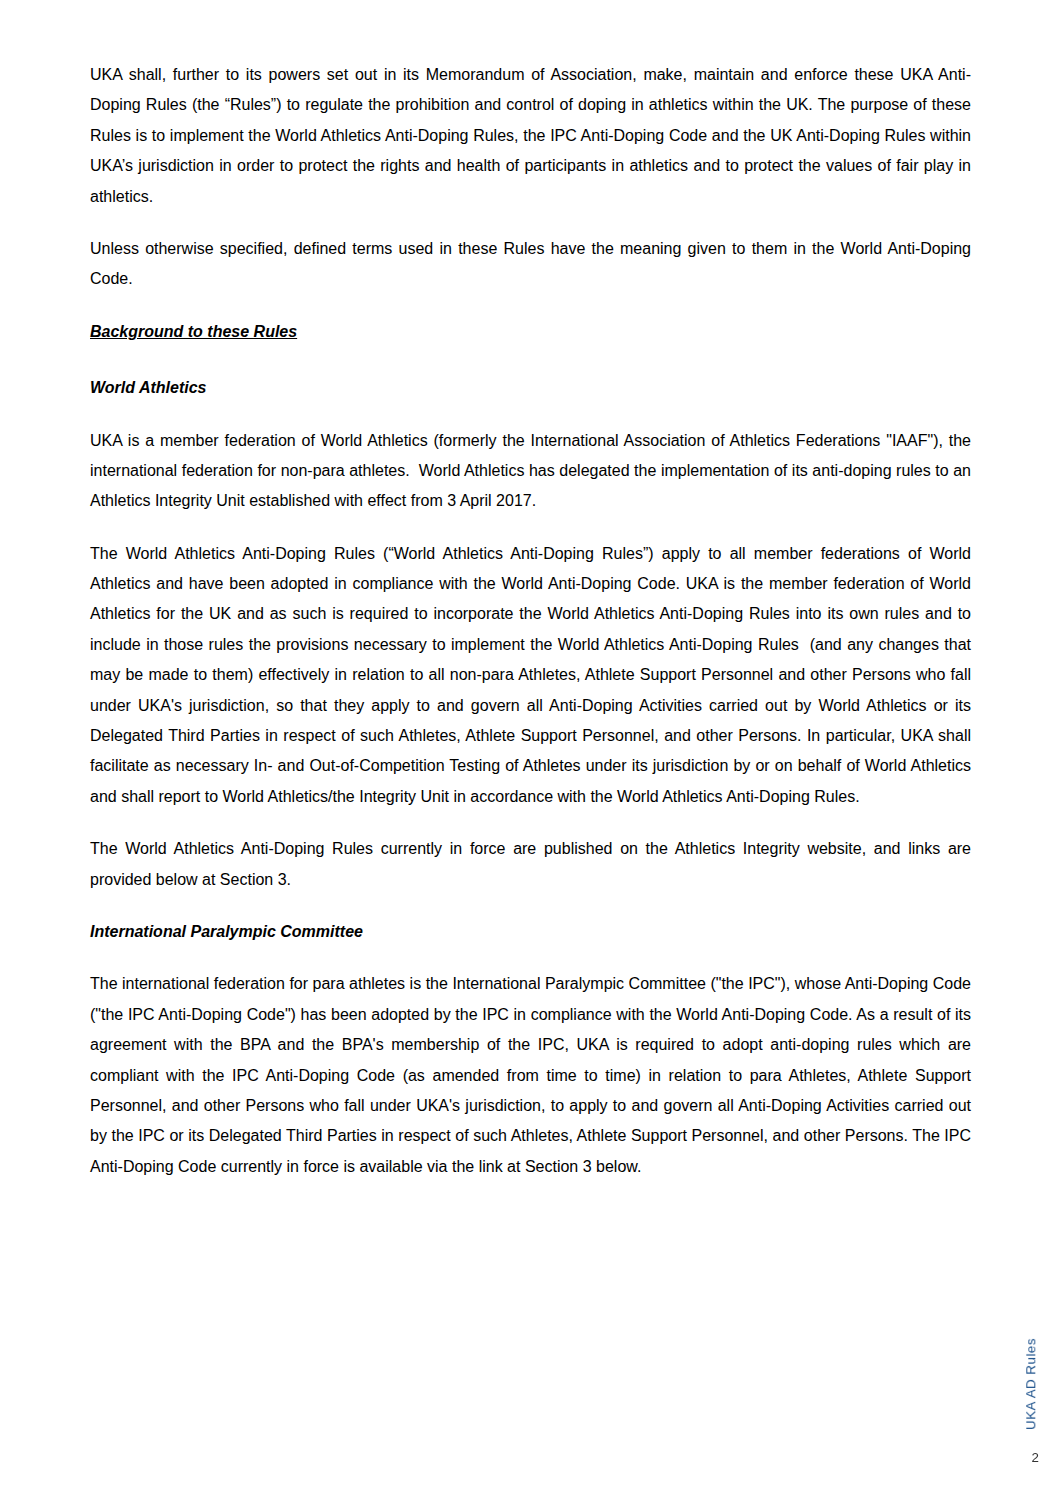UKA shall, further to its powers set out in its Memorandum of Association, make, maintain and enforce these UKA Anti-Doping Rules (the “Rules”) to regulate the prohibition and control of doping in athletics within the UK. The purpose of these Rules is to implement the World Athletics Anti-Doping Rules, the IPC Anti-Doping Code and the UK Anti-Doping Rules within UKA’s jurisdiction in order to protect the rights and health of participants in athletics and to protect the values of fair play in athletics.
Unless otherwise specified, defined terms used in these Rules have the meaning given to them in the World Anti-Doping Code.
Background to these Rules
World Athletics
UKA is a member federation of World Athletics (formerly the International Association of Athletics Federations "IAAF"), the international federation for non-para athletes. World Athletics has delegated the implementation of its anti-doping rules to an Athletics Integrity Unit established with effect from 3 April 2017.
The World Athletics Anti-Doping Rules (“World Athletics Anti-Doping Rules”) apply to all member federations of World Athletics and have been adopted in compliance with the World Anti-Doping Code. UKA is the member federation of World Athletics for the UK and as such is required to incorporate the World Athletics Anti-Doping Rules into its own rules and to include in those rules the provisions necessary to implement the World Athletics Anti-Doping Rules (and any changes that may be made to them) effectively in relation to all non-para Athletes, Athlete Support Personnel and other Persons who fall under UKA's jurisdiction, so that they apply to and govern all Anti-Doping Activities carried out by World Athletics or its Delegated Third Parties in respect of such Athletes, Athlete Support Personnel, and other Persons. In particular, UKA shall facilitate as necessary In- and Out-of-Competition Testing of Athletes under its jurisdiction by or on behalf of World Athletics and shall report to World Athletics/the Integrity Unit in accordance with the World Athletics Anti-Doping Rules.
The World Athletics Anti-Doping Rules currently in force are published on the Athletics Integrity website, and links are provided below at Section 3.
International Paralympic Committee
The international federation for para athletes is the International Paralympic Committee ("the IPC"), whose Anti-Doping Code ("the IPC Anti-Doping Code") has been adopted by the IPC in compliance with the World Anti-Doping Code. As a result of its agreement with the BPA and the BPA's membership of the IPC, UKA is required to adopt anti-doping rules which are compliant with the IPC Anti-Doping Code (as amended from time to time) in relation to para Athletes, Athlete Support Personnel, and other Persons who fall under UKA's jurisdiction, to apply to and govern all Anti-Doping Activities carried out by the IPC or its Delegated Third Parties in respect of such Athletes, Athlete Support Personnel, and other Persons. The IPC Anti-Doping Code currently in force is available via the link at Section 3 below.
UKA AD Rules
2